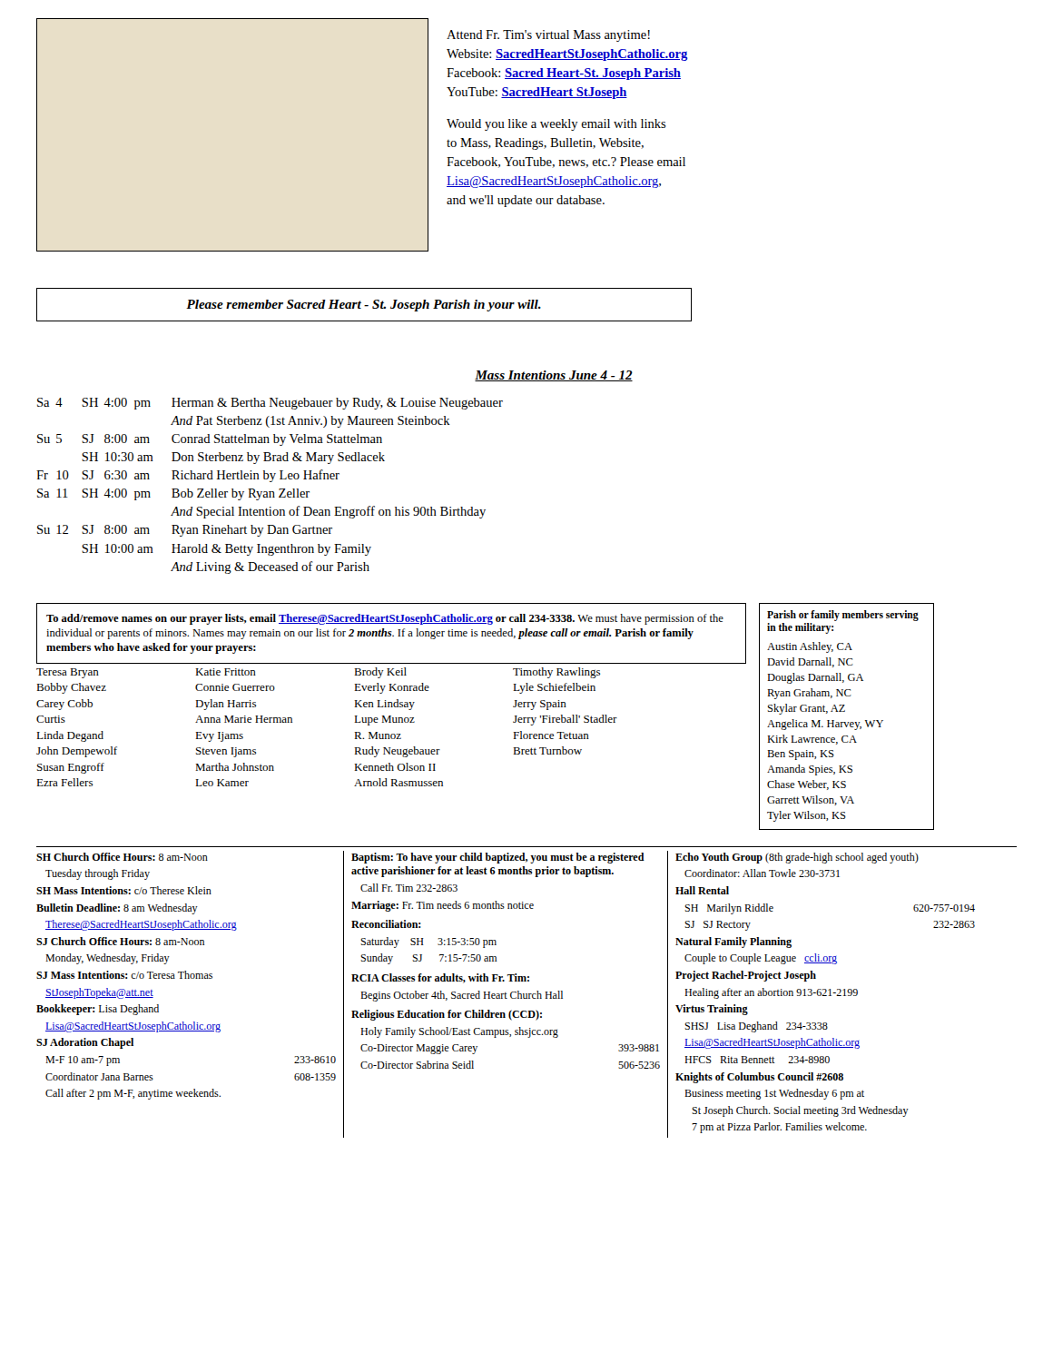Attend Fr. Tim's virtual Mass anytime!
Website: SacredHeartStJosephCatholic.org
Facebook: Sacred Heart-St. Joseph Parish
YouTube: SacredHeart StJoseph
Would you like a weekly email with links
to Mass, Readings, Bulletin, Website,
Facebook, YouTube, news, etc.? Please email
Lisa@SacredHeartStJosephCatholic.org,
and we'll update our database.
Please remember Sacred Heart - St. Joseph Parish in your will.
Mass Intentions June 4 - 12
| Sa | 4 | SH | 4:00 pm | Herman & Bertha Neugebauer by Rudy, & Louise Neugebauer |
| | | | | And Pat Sterbenz (1st Anniv.) by Maureen Steinbock |
| Su | 5 | SJ | 8:00 am | Conrad Stattelman by Velma Stattelman |
| | | SH | 10:30 am | Don Sterbenz by Brad & Mary Sedlacek |
| Fr | 10 | SJ | 6:30 am | Richard Hertlein by Leo Hafner |
| Sa | 11 | SH | 4:00 pm | Bob Zeller by Ryan Zeller |
| | | | | And Special Intention of Dean Engroff on his 90th Birthday |
| Su | 12 | SJ | 8:00 am | Ryan Rinehart by Dan Gartner |
| | | SH | 10:00 am | Harold & Betty Ingenthron by Family |
| | | | | And Living & Deceased of our Parish |
To add/remove names on our prayer lists, email Therese@SacredHeartStJosephCatholic.org or call 234-3338. We must have permission of the individual or parents of minors. Names may remain on our list for 2 months. If a longer time is needed, please call or email. Parish or family members who have asked for your prayers:
Teresa Bryan
Bobby Chavez
Carey Cobb
Curtis
Linda Degand
John Dempewolf
Susan Engroff
Ezra Fellers
Katie Fritton
Connie Guerrero
Dylan Harris
Anna Marie Herman
Evy Ijams
Steven Ijams
Martha Johnston
Leo Kamer
Brody Keil
Everly Konrade
Ken Lindsay
Lupe Munoz
R. Munoz
Rudy Neugebauer
Kenneth Olson II
Arnold Rasmussen
Timothy Rawlings
Lyle Schiefelbein
Jerry Spain
Jerry 'Fireball' Stadler
Florence Tetuan
Brett Turnbow
Parish or family members serving in the military:
Austin Ashley, CA
David Darnall, NC
Douglas Darnall, GA
Ryan Graham, NC
Skylar Grant, AZ
Angelica M. Harvey, WY
Kirk Lawrence, CA
Ben Spain, KS
Amanda Spies, KS
Chase Weber, KS
Garrett Wilson, VA
Tyler Wilson, KS
SH Church Office Hours: 8 am-Noon
Tuesday through Friday
SH Mass Intentions: c/o Therese Klein
Bulletin Deadline: 8 am Wednesday
Therese@SacredHeartStJosephCatholic.org
SJ Church Office Hours: 8 am-Noon
Monday, Wednesday, Friday
SJ Mass Intentions: c/o Teresa Thomas
StJosephTopeka@att.net
Bookkeeper: Lisa Deghand
Lisa@SacredHeartStJosephCatholic.org
SJ Adoration Chapel
M-F 10 am-7 pm 233-8610
Coordinator Jana Barnes 608-1359
Call after 2 pm M-F, anytime weekends.
Baptism: To have your child baptized, you must be a registered active parishioner for at least 6 months prior to baptism.
Call Fr. Tim 232-2863
Marriage: Fr. Tim needs 6 months notice
Reconciliation:
Saturday SH 3:15-3:50 pm
Sunday SJ 7:15-7:50 am
RCIA Classes for adults, with Fr. Tim:
Begins October 4th, Sacred Heart Church Hall
Religious Education for Children (CCD):
Holy Family School/East Campus, shsjcc.org
Co-Director Maggie Carey 393-9881
Co-Director Sabrina Seidl 506-5236
Echo Youth Group (8th grade-high school aged youth)
Coordinator: Allan Towle 230-3731
Hall Rental
SH Marilyn Riddle 620-757-0194
SJ SJ Rectory 232-2863
Natural Family Planning
Couple to Couple League ccli.org
Project Rachel-Project Joseph
Healing after an abortion 913-621-2199
Virtus Training
SHSJ Lisa Deghand 234-3338
Lisa@SacredHeartStJosephCatholic.org
HFCS Rita Bennett 234-8980
Knights of Columbus Council #2608
Business meeting 1st Wednesday 6 pm at
St Joseph Church. Social meeting 3rd Wednesday
7 pm at Pizza Parlor. Families welcome.